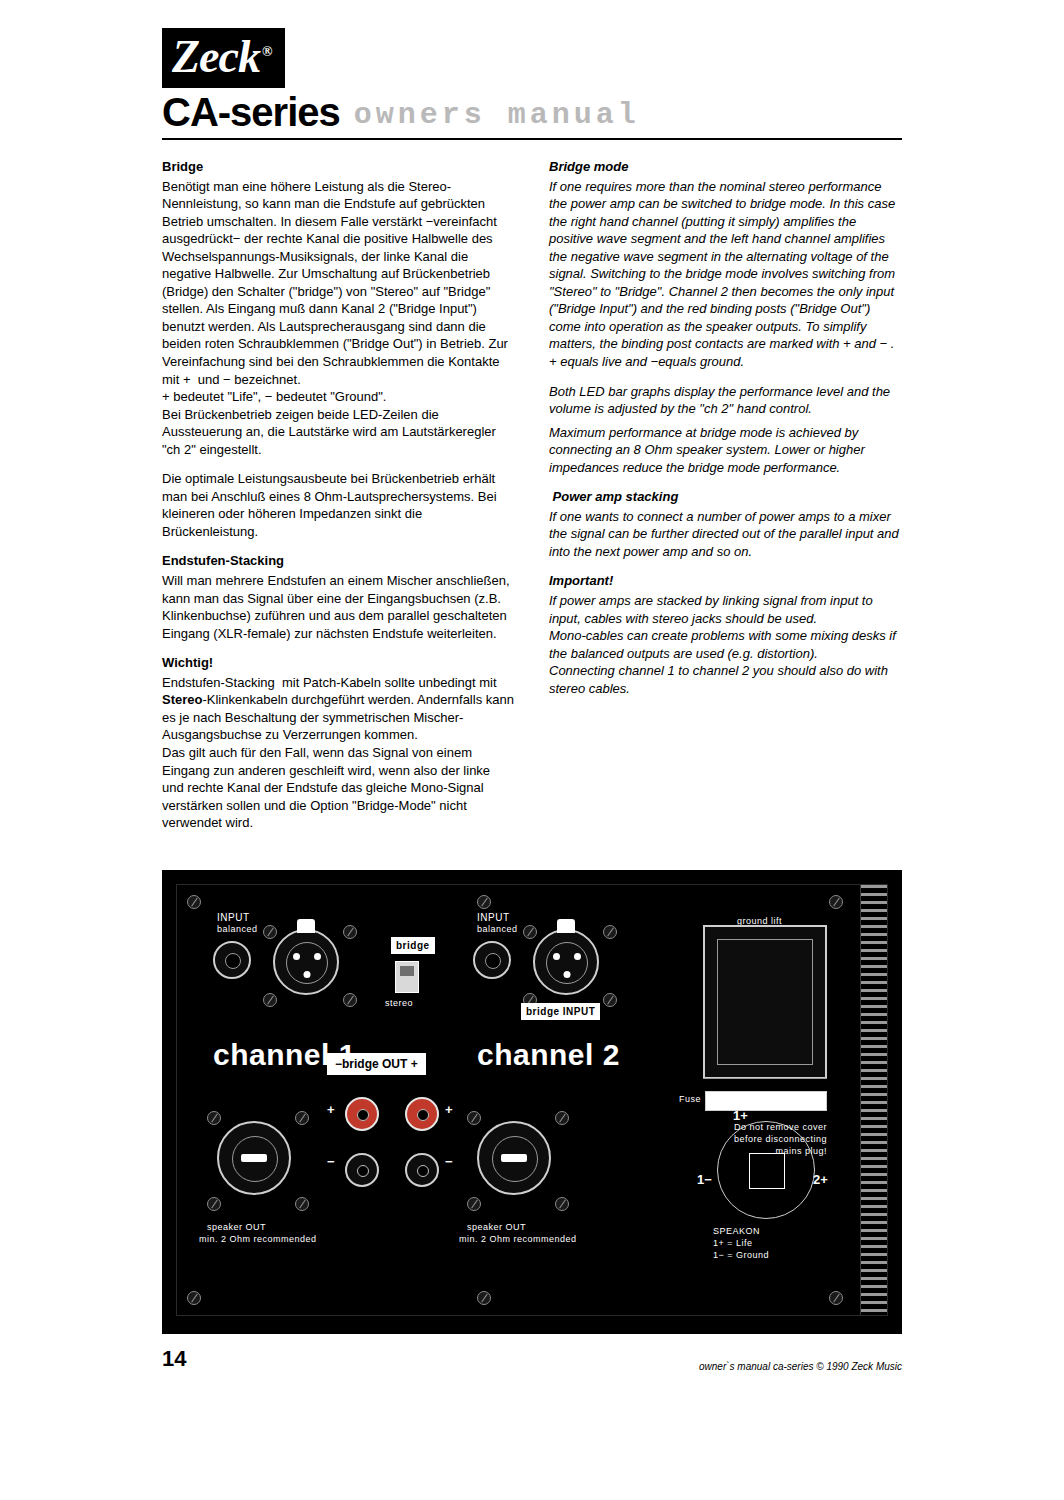Zeck®
CA-series
owners manual
Bridge
Benötigt man eine höhere Leistung als die Stereo-Nennleistung, so kann man die Endstufe auf gebrückten Betrieb umschalten. In diesem Falle verstärkt −vereinfacht ausgedrückt− der rechte Kanal die positive Halbwelle des Wechselspannungs-Musiksignals, der linke Kanal die negative Halbwelle. Zur Umschaltung auf Brückenbetrieb (Bridge) den Schalter ("bridge") von "Stereo" auf "Bridge" stellen. Als Eingang muß dann Kanal 2 ("Bridge Input") benutzt werden. Als Lautsprecherausgang sind dann die beiden roten Schraubklemmen ("Bridge Out") in Betrieb. Zur Vereinfachung sind bei den Schraubklemmen die Kontakte mit + und − bezeichnet.
+ bedeutet "Life", − bedeutet "Ground".
Bei Brückenbetrieb zeigen beide LED-Zeilen die Aussteuerung an, die Lautstärke wird am Lautstärkeregler "ch 2" eingestellt.
Die optimale Leistungsausbeute bei Brückenbetrieb erhält man bei Anschluß eines 8 Ohm-Lautsprechersystems. Bei kleineren oder höheren Impedanzen sinkt die Brückenleistung.
Endstufen-Stacking
Will man mehrere Endstufen an einem Mischer anschließen, kann man das Signal über eine der Eingangsbuchsen (z.B. Klinkenbuchse) zuführen und aus dem parallel geschalteten Eingang (XLR-female) zur nächsten Endstufe weiterleiten.
Wichtig!
Endstufen-Stacking mit Patch-Kabeln sollte unbedingt mit Stereo-Klinkenkabeln durchgeführt werden. Andernfalls kann es je nach Beschaltung der symmetrischen Mischer-Ausgangsbuchse zu Verzerrungen kommen.
Das gilt auch für den Fall, wenn das Signal von einem Eingang zun anderen geschleift wird, wenn also der linke und rechte Kanal der Endstufe das gleiche Mono-Signal verstärken sollen und die Option "Bridge-Mode" nicht verwendet wird.
Bridge mode
If one requires more than the nominal stereo performance the power amp can be switched to bridge mode. In this case the right hand channel (putting it simply) amplifies the positive wave segment and the left hand channel amplifies the negative wave segment in the alternating voltage of the signal. Switching to the bridge mode involves switching from "Stereo" to "Bridge". Channel 2 then becomes the only input ("Bridge Input") and the red binding posts ("Bridge Out") come into operation as the speaker outputs. To simplify matters, the binding post contacts are marked with + and − . + equals live and −equals ground.
Both LED bar graphs display the performance level and the volume is adjusted by the "ch 2" hand control.
Maximum performance at bridge mode is achieved by connecting an 8 Ohm speaker system. Lower or higher impedances reduce the bridge mode performance.
Power amp stacking
If one wants to connect a number of power amps to a mixer the signal can be further directed out of the parallel input and into the next power amp and so on.
Important!
If power amps are stacked by linking signal from input to input, cables with stereo jacks should be used.
Mono-cables can create problems with some mixing desks if the balanced outputs are used (e.g. distortion).
Connecting channel 1 to channel 2 you should also do with stereo cables.
INPUT
balanced
bridge
stereo
INPUT
balanced
bridge INPUT
ground lift
on
off
dynamic
processing
channel 1
channel 2
−bridge OUT +
+
−
+
−
speaker OUT
min. 2 Ohm recommended
speaker OUT
min. 2 Ohm recommended
1+
1−
2+
SPEAKON
1+ = Life
1− = Ground
Fuse
250 V
Do not remove cover
before disconnecting
mains plug!
14
owner`s manual ca-series © 1990 Zeck Music